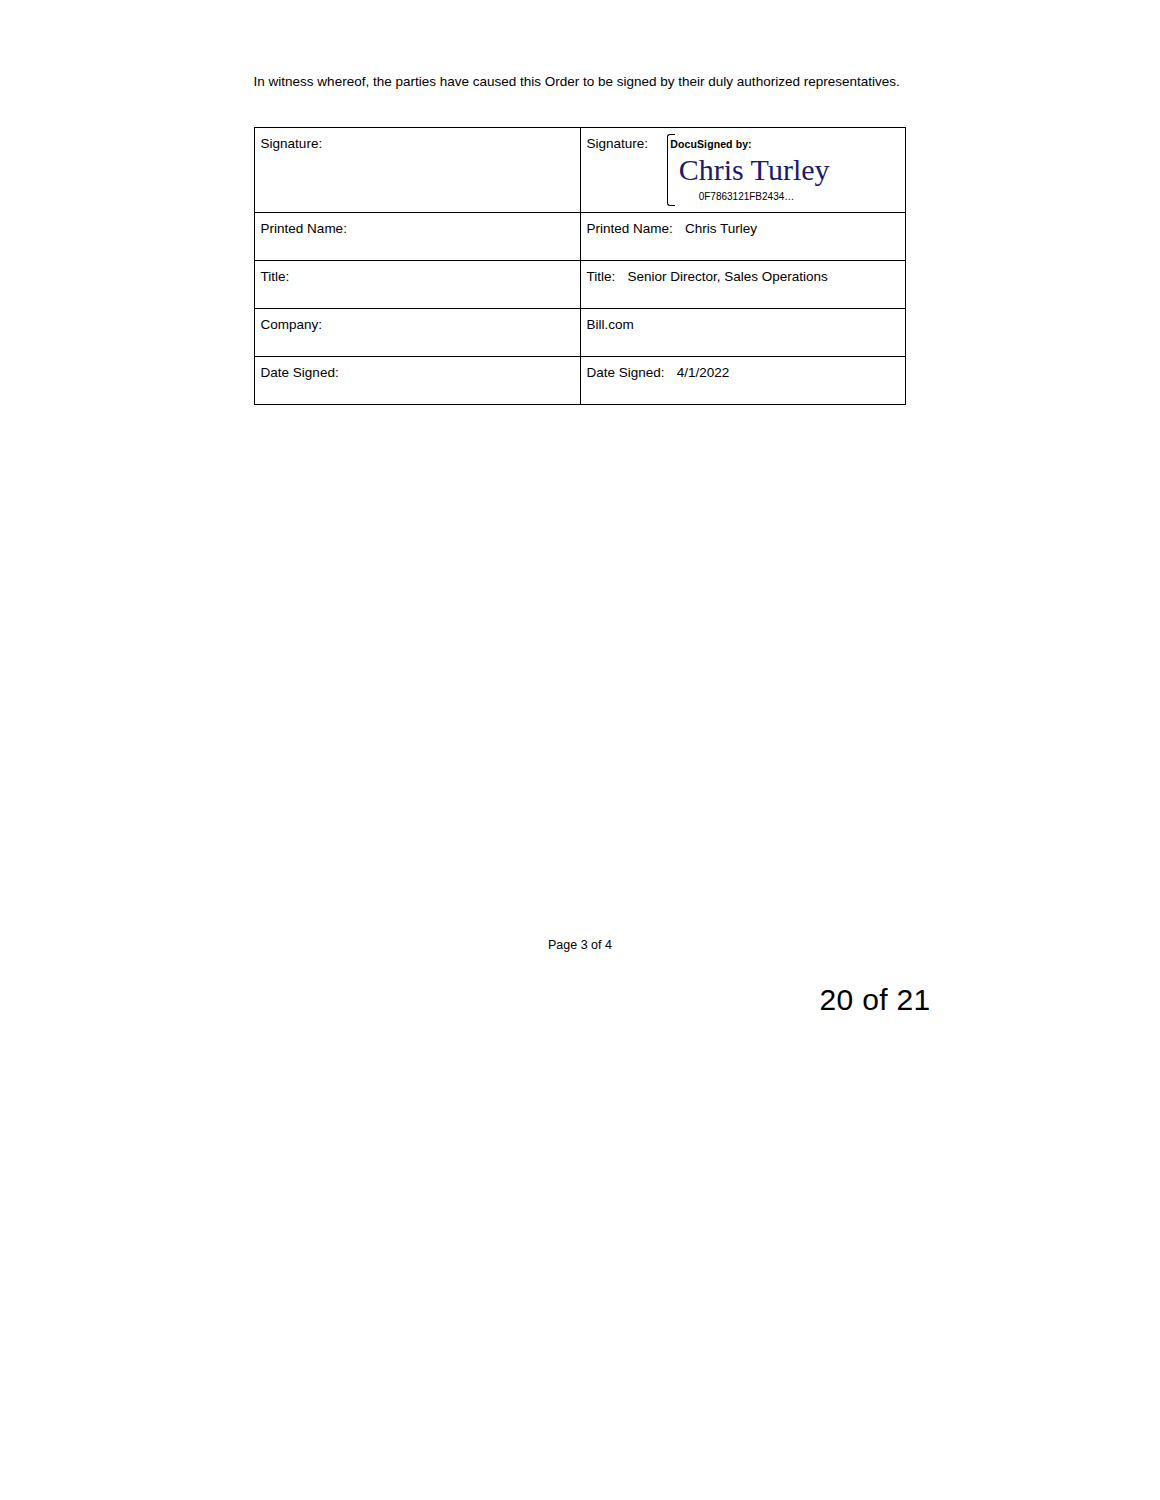In witness whereof, the parties have caused this Order to be signed by their duly authorized representatives.
| Signature: | Signature: DocuSigned by: Chris Turley 0F7863121FB2434… |
| Printed Name: | Printed Name: Chris Turley |
| Title: | Title: Senior Director, Sales Operations |
| Company: | Bill.com |
| Date Signed: | Date Signed: 4/1/2022 |
Page 3 of 4
20 of 21